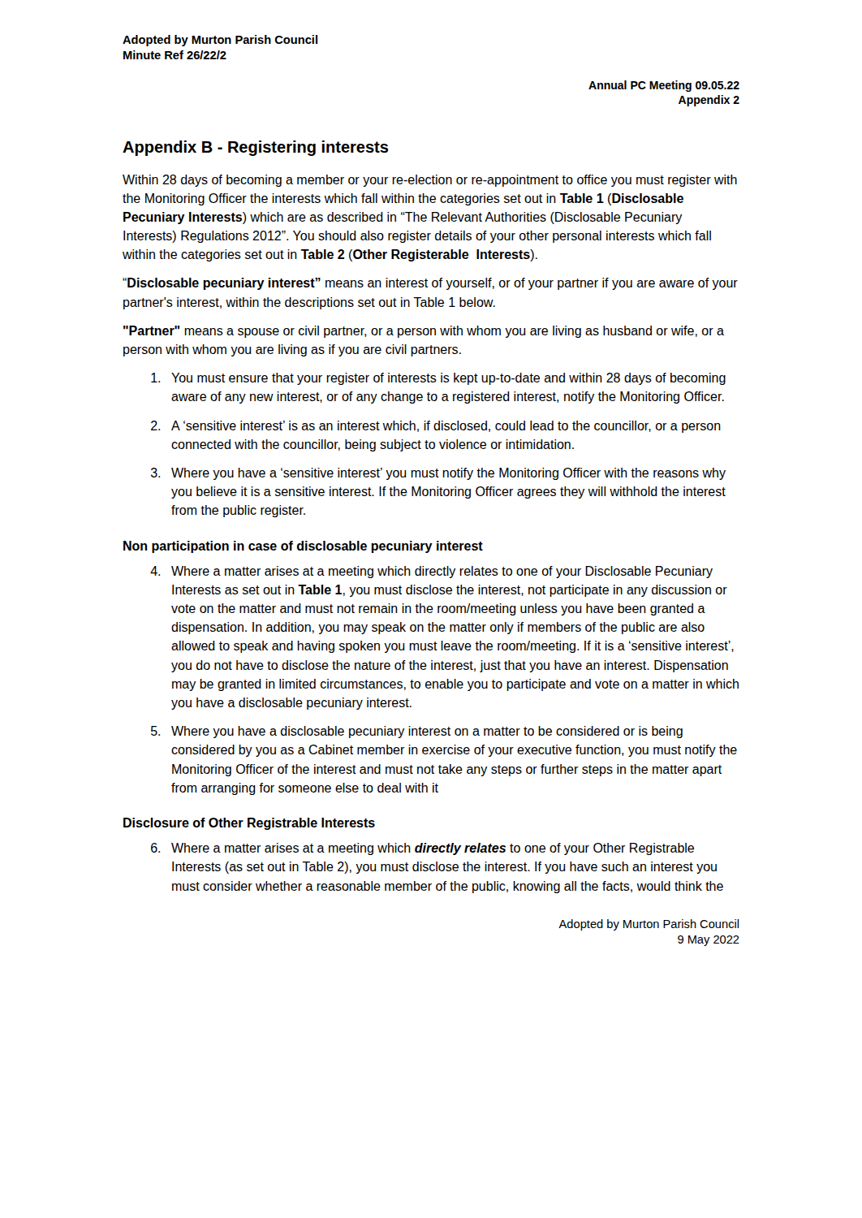Adopted by Murton Parish Council
Minute Ref 26/22/2
Annual PC Meeting 09.05.22
Appendix 2
Appendix B - Registering interests
Within 28 days of becoming a member or your re-election or re-appointment to office you must register with the Monitoring Officer the interests which fall within the categories set out in Table 1 (Disclosable Pecuniary Interests) which are as described in “The Relevant Authorities (Disclosable Pecuniary Interests) Regulations 2012”. You should also register details of your other personal interests which fall within the categories set out in Table 2 (Other Registerable Interests).
“Disclosable pecuniary interest” means an interest of yourself, or of your partner if you are aware of your partner's interest, within the descriptions set out in Table 1 below.
"Partner" means a spouse or civil partner, or a person with whom you are living as husband or wife, or a person with whom you are living as if you are civil partners.
You must ensure that your register of interests is kept up-to-date and within 28 days of becoming aware of any new interest, or of any change to a registered interest, notify the Monitoring Officer.
A ‘sensitive interest’ is as an interest which, if disclosed, could lead to the councillor, or a person connected with the councillor, being subject to violence or intimidation.
Where you have a ‘sensitive interest’ you must notify the Monitoring Officer with the reasons why you believe it is a sensitive interest. If the Monitoring Officer agrees they will withhold the interest from the public register.
Non participation in case of disclosable pecuniary interest
Where a matter arises at a meeting which directly relates to one of your Disclosable Pecuniary Interests as set out in Table 1, you must disclose the interest, not participate in any discussion or vote on the matter and must not remain in the room/meeting unless you have been granted a dispensation. In addition, you may speak on the matter only if members of the public are also allowed to speak and having spoken you must leave the room/meeting. If it is a ‘sensitive interest’, you do not have to disclose the nature of the interest, just that you have an interest. Dispensation may be granted in limited circumstances, to enable you to participate and vote on a matter in which you have a disclosable pecuniary interest.
Where you have a disclosable pecuniary interest on a matter to be considered or is being considered by you as a Cabinet member in exercise of your executive function, you must notify the Monitoring Officer of the interest and must not take any steps or further steps in the matter apart from arranging for someone else to deal with it
Disclosure of Other Registrable Interests
Where a matter arises at a meeting which directly relates to one of your Other Registrable Interests (as set out in Table 2), you must disclose the interest. If you have such an interest you must consider whether a reasonable member of the public, knowing all the facts, would think the
Adopted by Murton Parish Council
9 May 2022